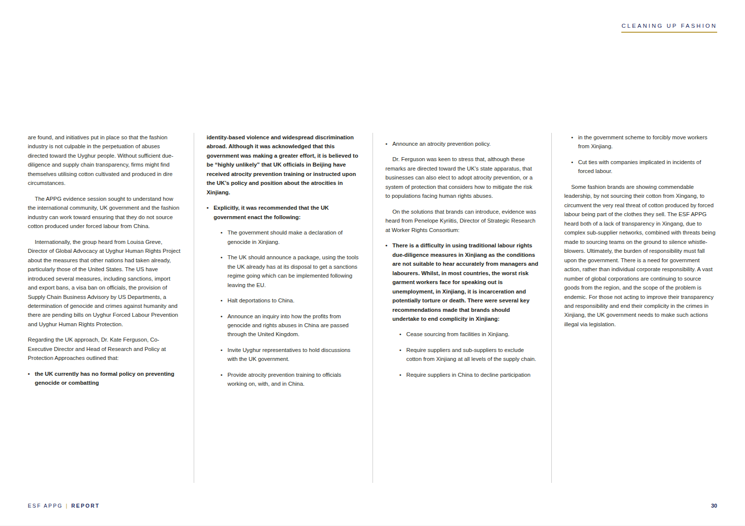Cleaning Up Fashion
are found, and initiatives put in place so that the fashion industry is not culpable in the perpetuation of abuses directed toward the Uyghur people. Without sufficient due-diligence and supply chain transparency, firms might find themselves utilising cotton cultivated and produced in dire circumstances.
The APPG evidence session sought to understand how the international community, UK government and the fashion industry can work toward ensuring that they do not source cotton produced under forced labour from China.
Internationally, the group heard from Louisa Greve, Director of Global Advocacy at Uyghur Human Rights Project about the measures that other nations had taken already, particularly those of the United States. The US have introduced several measures, including sanctions, import and export bans, a visa ban on officials, the provision of Supply Chain Business Advisory by US Departments, a determination of genocide and crimes against humanity and there are pending bills on Uyghur Forced Labour Prevention and Uyghur Human Rights Protection.
Regarding the UK approach, Dr. Kate Ferguson, Co-Executive Director and Head of Research and Policy at Protection Approaches outlined that:
the UK currently has no formal policy on preventing genocide or combatting
identity-based violence and widespread discrimination abroad. Although it was acknowledged that this government was making a greater effort, it is believed to be “highly unlikely” that UK officials in Beijing have received atrocity prevention training or instructed upon the UK’s policy and position about the atrocities in Xinjiang.
Explicitly, it was recommended that the UK government enact the following:
The government should make a declaration of genocide in Xinjiang.
The UK should announce a package, using the tools the UK already has at its disposal to get a sanctions regime going which can be implemented following leaving the EU.
Halt deportations to China.
Announce an inquiry into how the profits from genocide and rights abuses in China are passed through the United Kingdom.
Invite Uyghur representatives to hold discussions with the UK government.
Provide atrocity prevention training to officials working on, with, and in China.
Announce an atrocity prevention policy.
Dr. Ferguson was keen to stress that, although these remarks are directed toward the UK’s state apparatus, that businesses can also elect to adopt atrocity prevention, or a system of protection that considers how to mitigate the risk to populations facing human rights abuses.
On the solutions that brands can introduce, evidence was heard from Penelope Kyriitis, Director of Strategic Research at Worker Rights Consortium:
There is a difficulty in using traditional labour rights due-diligence measures in Xinjiang as the conditions are not suitable to hear accurately from managers and labourers. Whilst, in most countries, the worst risk garment workers face for speaking out is unemployment, in Xinjiang, it is incarceration and potentially torture or death. There were several key recommendations made that brands should undertake to end complicity in Xinjiang:
Cease sourcing from facilities in Xinjiang.
Require suppliers and sub-suppliers to exclude cotton from Xinjiang at all levels of the supply chain.
Require suppliers in China to decline participation
in the government scheme to forcibly move workers from Xinjiang.
Cut ties with companies implicated in incidents of forced labour.
Some fashion brands are showing commendable leadership, by not sourcing their cotton from Xingang, to circumvent the very real threat of cotton produced by forced labour being part of the clothes they sell. The ESF APPG heard both of a lack of transparency in Xingang, due to complex sub-supplier networks, combined with threats being made to sourcing teams on the ground to silence whistle-blowers. Ultimately, the burden of responsibility must fall upon the government. There is a need for government action, rather than individual corporate responsibility. A vast number of global corporations are continuing to source goods from the region, and the scope of the problem is endemic. For those not acting to improve their transparency and responsibility and end their complicity in the crimes in Xinjiang, the UK government needs to make such actions illegal via legislation.
ESF APPG|Report
30